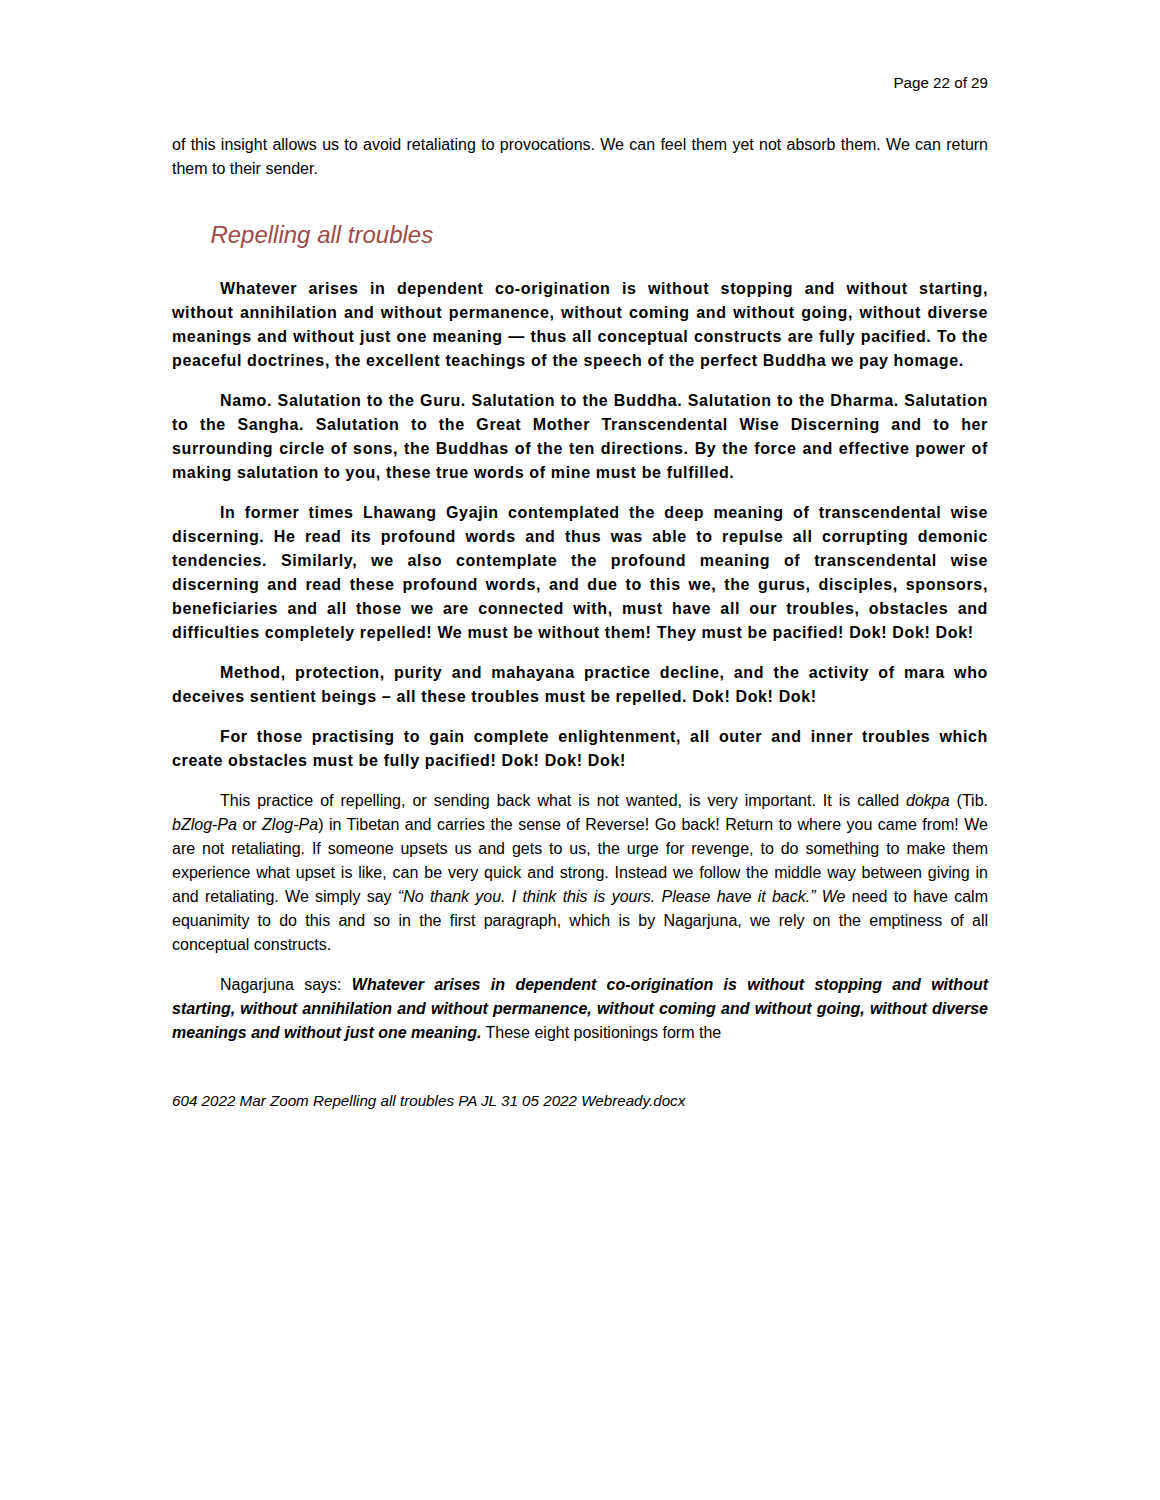Page 22 of 29
of this insight allows us to avoid retaliating to provocations. We can feel them yet not absorb them. We can return them to their sender.
Repelling all troubles
Whatever arises in dependent co-origination is without stopping and without starting, without annihilation and without permanence, without coming and without going, without diverse meanings and without just one meaning — thus all conceptual constructs are fully pacified. To the peaceful doctrines, the excellent teachings of the speech of the perfect Buddha we pay homage.
Namo. Salutation to the Guru. Salutation to the Buddha. Salutation to the Dharma. Salutation to the Sangha. Salutation to the Great Mother Transcendental Wise Discerning and to her surrounding circle of sons, the Buddhas of the ten directions. By the force and effective power of making salutation to you, these true words of mine must be fulfilled.
In former times Lhawang Gyajin contemplated the deep meaning of transcendental wise discerning. He read its profound words and thus was able to repulse all corrupting demonic tendencies. Similarly, we also contemplate the profound meaning of transcendental wise discerning and read these profound words, and due to this we, the gurus, disciples, sponsors, beneficiaries and all those we are connected with, must have all our troubles, obstacles and difficulties completely repelled! We must be without them! They must be pacified! Dok! Dok! Dok!
Method, protection, purity and mahayana practice decline, and the activity of mara who deceives sentient beings – all these troubles must be repelled. Dok! Dok! Dok!
For those practising to gain complete enlightenment, all outer and inner troubles which create obstacles must be fully pacified! Dok! Dok! Dok!
This practice of repelling, or sending back what is not wanted, is very important. It is called dokpa (Tib. bZlog-Pa or Zlog-Pa) in Tibetan and carries the sense of Reverse! Go back! Return to where you came from! We are not retaliating. If someone upsets us and gets to us, the urge for revenge, to do something to make them experience what upset is like, can be very quick and strong. Instead we follow the middle way between giving in and retaliating. We simply say “No thank you. I think this is yours. Please have it back.” We need to have calm equanimity to do this and so in the first paragraph, which is by Nagarjuna, we rely on the emptiness of all conceptual constructs.
Nagarjuna says: Whatever arises in dependent co-origination is without stopping and without starting, without annihilation and without permanence, without coming and without going, without diverse meanings and without just one meaning. These eight positionings form the
604 2022 Mar Zoom Repelling all troubles PA JL 31 05 2022 Webready.docx